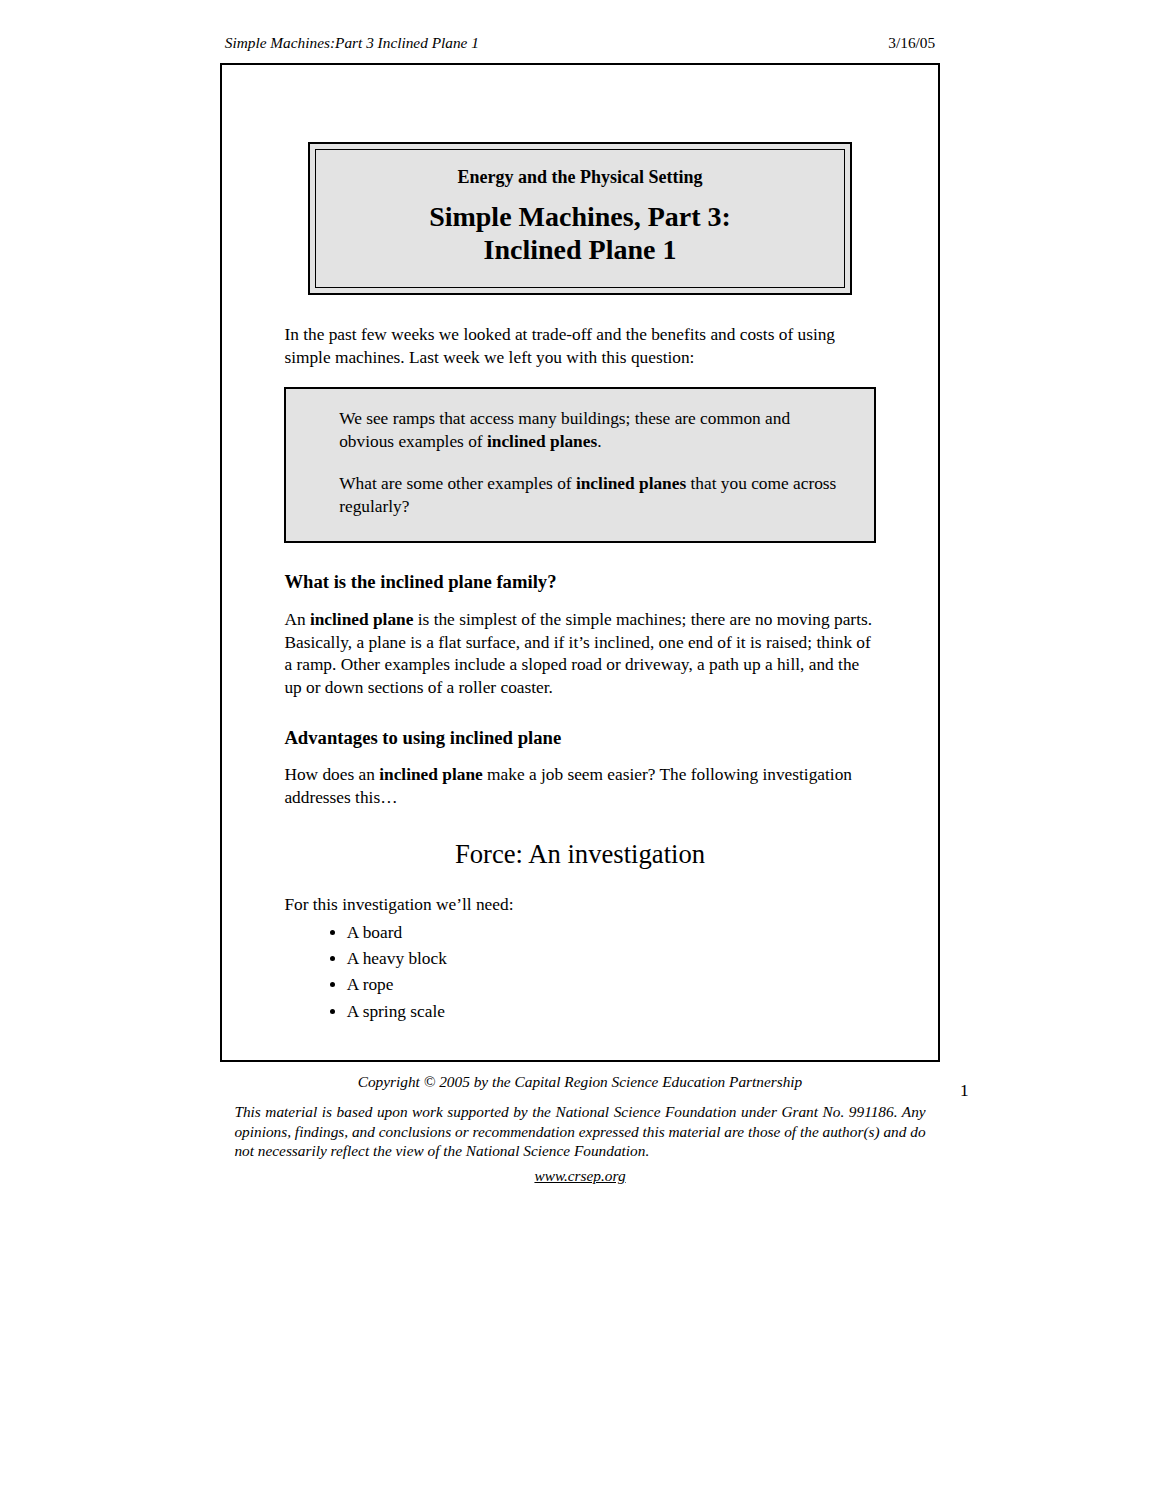Simple Machines:Part 3 Inclined Plane 1 3/16/05
Energy and the Physical Setting
Simple Machines, Part 3:
Inclined Plane 1
In the past few weeks we looked at trade-off and the benefits and costs of using simple machines. Last week we left you with this question:
We see ramps that access many buildings; these are common and obvious examples of inclined planes.
What are some other examples of inclined planes that you come across regularly?
What is the inclined plane family?
An inclined plane is the simplest of the simple machines; there are no moving parts. Basically, a plane is a flat surface, and if it’s inclined, one end of it is raised; think of a ramp. Other examples include a sloped road or driveway, a path up a hill, and the up or down sections of a roller coaster.
Advantages to using inclined plane
How does an inclined plane make a job seem easier? The following investigation addresses this…
Force: An investigation
For this investigation we’ll need:
A board
A heavy block
A rope
A spring scale
1
Copyright © 2005 by the Capital Region Science Education Partnership
This material is based upon work supported by the National Science Foundation under Grant No. 991186. Any opinions, findings, and conclusions or recommendation expressed this material are those of the author(s) and do not necessarily reflect the view of the National Science Foundation.
www.crsep.org